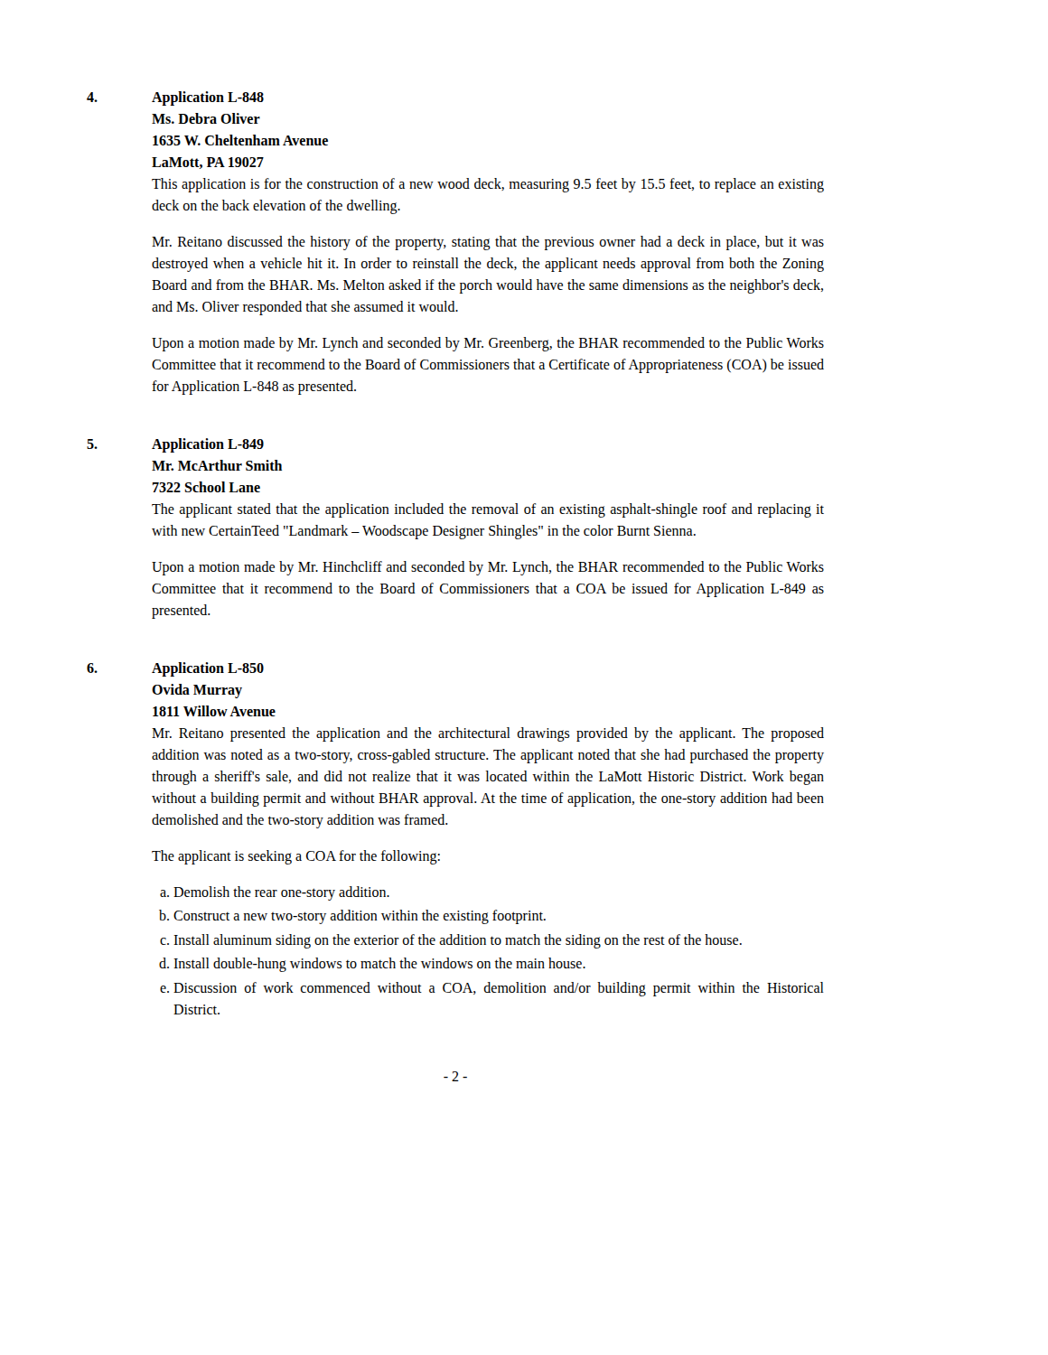4.
Application L-848
Ms. Debra Oliver
1635 W. Cheltenham Avenue
LaMott, PA 19027
This application is for the construction of a new wood deck, measuring 9.5 feet by 15.5 feet, to replace an existing deck on the back elevation of the dwelling.
Mr. Reitano discussed the history of the property, stating that the previous owner had a deck in place, but it was destroyed when a vehicle hit it. In order to reinstall the deck, the applicant needs approval from both the Zoning Board and from the BHAR. Ms. Melton asked if the porch would have the same dimensions as the neighbor's deck, and Ms. Oliver responded that she assumed it would.
Upon a motion made by Mr. Lynch and seconded by Mr. Greenberg, the BHAR recommended to the Public Works Committee that it recommend to the Board of Commissioners that a Certificate of Appropriateness (COA) be issued for Application L-848 as presented.
5.
Application L-849
Mr. McArthur Smith
7322 School Lane
The applicant stated that the application included the removal of an existing asphalt-shingle roof and replacing it with new CertainTeed "Landmark – Woodscape Designer Shingles" in the color Burnt Sienna.
Upon a motion made by Mr. Hinchcliff and seconded by Mr. Lynch, the BHAR recommended to the Public Works Committee that it recommend to the Board of Commissioners that a COA be issued for Application L-849 as presented.
6.
Application L-850
Ovida Murray
1811 Willow Avenue
Mr. Reitano presented the application and the architectural drawings provided by the applicant. The proposed addition was noted as a two-story, cross-gabled structure. The applicant noted that she had purchased the property through a sheriff's sale, and did not realize that it was located within the LaMott Historic District. Work began without a building permit and without BHAR approval. At the time of application, the one-story addition had been demolished and the two-story addition was framed.
The applicant is seeking a COA for the following:
Demolish the rear one-story addition.
Construct a new two-story addition within the existing footprint.
Install aluminum siding on the exterior of the addition to match the siding on the rest of the house.
Install double-hung windows to match the windows on the main house.
Discussion of work commenced without a COA, demolition and/or building permit within the Historical District.
- 2 -